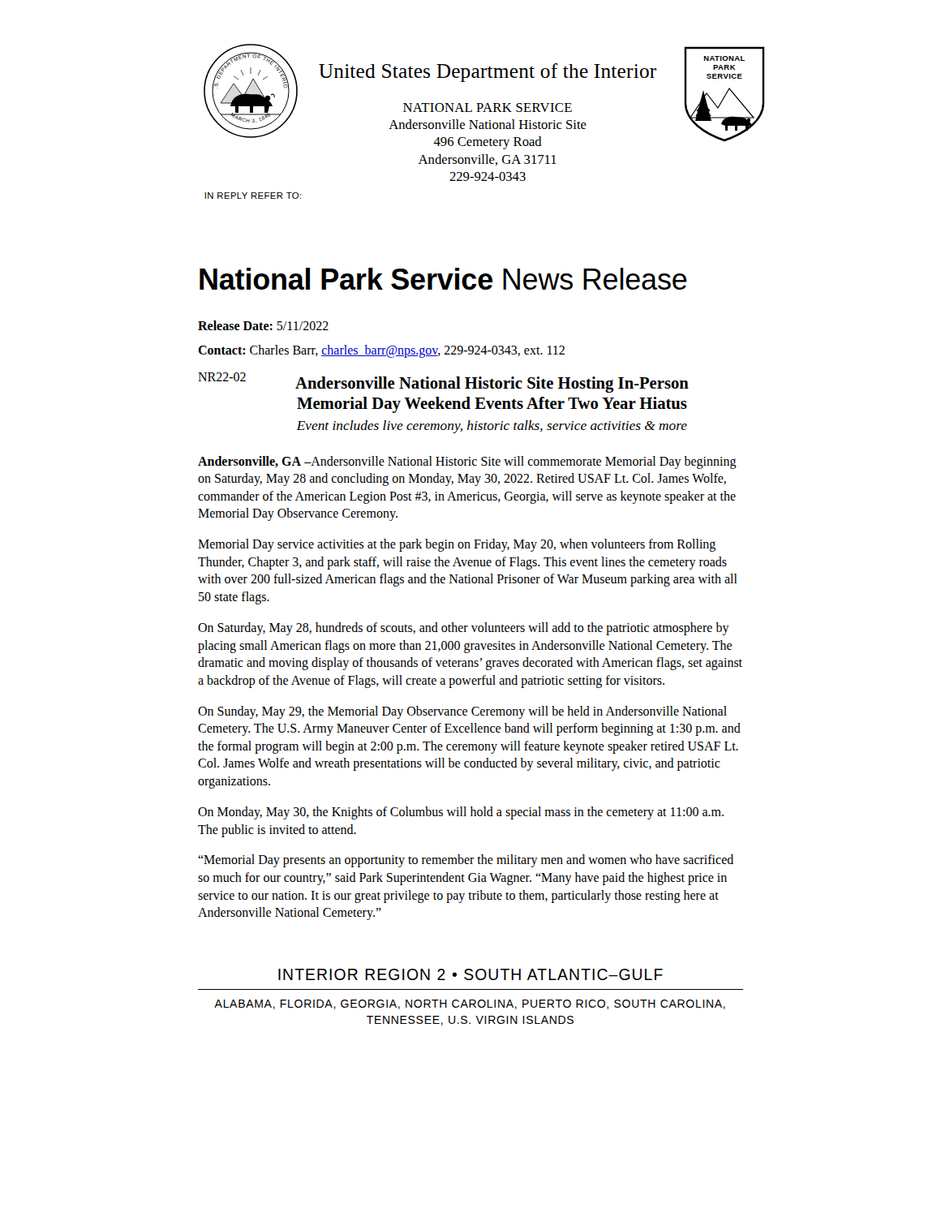U.S. DEPARTMENT OF THE INTERIOR MARCH 3, 1849
United States Department of the Interior
NATIONAL PARK SERVICE
Andersonville National Historic Site
496 Cemetery Road
Andersonville, GA 31711
229-924-0343
NATIONAL PARK SERVICE
IN REPLY REFER TO:
National Park Service News Release
Release Date: 5/11/2022
Contact: Charles Barr, charles_barr@nps.gov, 229-924-0343, ext. 112
NR22-02
Andersonville National Historic Site Hosting In-Person
Memorial Day Weekend Events After Two Year Hiatus
Event includes live ceremony, historic talks, service activities & more
Andersonville, GA –Andersonville National Historic Site will commemorate Memorial Day beginning on Saturday, May 28 and concluding on Monday, May 30, 2022. Retired USAF Lt. Col. James Wolfe, commander of the American Legion Post #3, in Americus, Georgia, will serve as keynote speaker at the Memorial Day Observance Ceremony.
Memorial Day service activities at the park begin on Friday, May 20, when volunteers from Rolling Thunder, Chapter 3, and park staff, will raise the Avenue of Flags. This event lines the cemetery roads with over 200 full-sized American flags and the National Prisoner of War Museum parking area with all 50 state flags.
On Saturday, May 28, hundreds of scouts, and other volunteers will add to the patriotic atmosphere by placing small American flags on more than 21,000 gravesites in Andersonville National Cemetery. The dramatic and moving display of thousands of veterans’ graves decorated with American flags, set against a backdrop of the Avenue of Flags, will create a powerful and patriotic setting for visitors.
On Sunday, May 29, the Memorial Day Observance Ceremony will be held in Andersonville National Cemetery. The U.S. Army Maneuver Center of Excellence band will perform beginning at 1:30 p.m. and the formal program will begin at 2:00 p.m. The ceremony will feature keynote speaker retired USAF Lt. Col. James Wolfe and wreath presentations will be conducted by several military, civic, and patriotic organizations.
On Monday, May 30, the Knights of Columbus will hold a special mass in the cemetery at 11:00 a.m. The public is invited to attend.
“Memorial Day presents an opportunity to remember the military men and women who have sacrificed so much for our country,” said Park Superintendent Gia Wagner. “Many have paid the highest price in service to our nation. It is our great privilege to pay tribute to them, particularly those resting here at Andersonville National Cemetery.”
INTERIOR REGION 2 • SOUTH ATLANTIC–GULF
ALABAMA, FLORIDA, GEORGIA, NORTH CAROLINA, PUERTO RICO, SOUTH CAROLINA,
TENNESSEE, U.S. VIRGIN ISLANDS